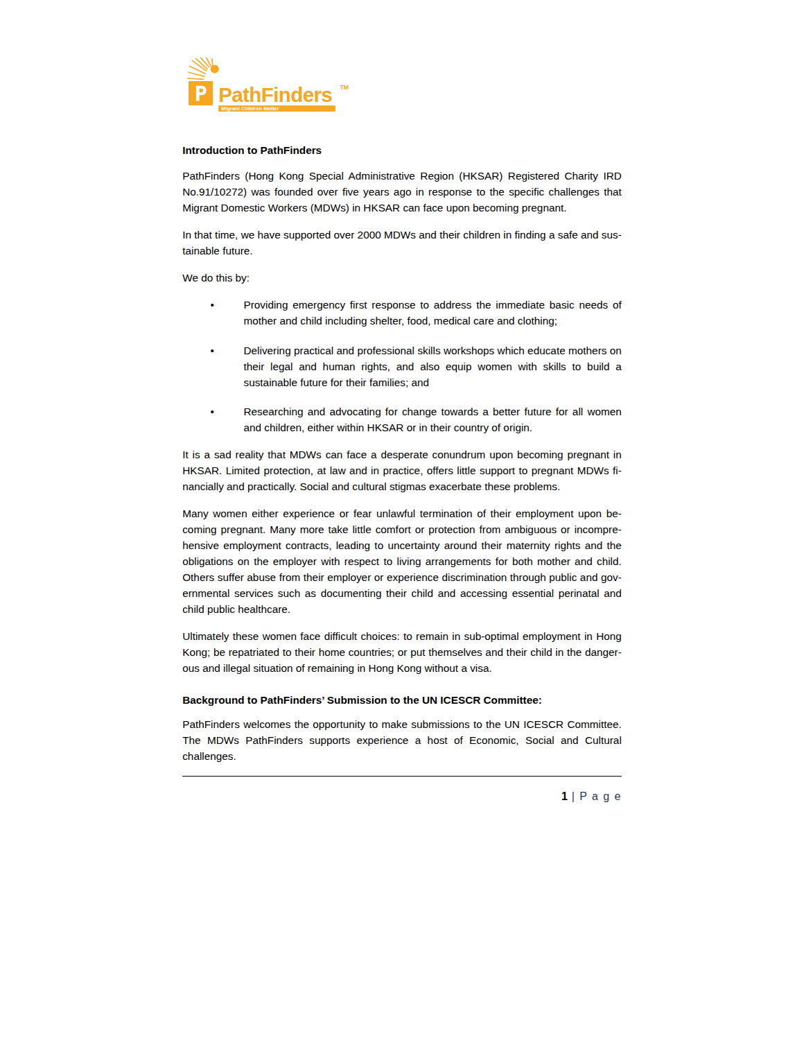PathFinders TM Migrant Children Matter
Introduction to PathFinders
PathFinders (Hong Kong Special Administrative Region (HKSAR) Registered Charity IRD No.91/10272) was founded over five years ago in response to the specific challenges that Migrant Domestic Workers (MDWs) in HKSAR can face upon becoming pregnant.
In that time, we have supported over 2000 MDWs and their children in finding a safe and sustainable future.
We do this by:
Providing emergency first response to address the immediate basic needs of mother and child including shelter, food, medical care and clothing;
Delivering practical and professional skills workshops which educate mothers on their legal and human rights, and also equip women with skills to build a sustainable future for their families; and
Researching and advocating for change towards a better future for all women and children, either within HKSAR or in their country of origin.
It is a sad reality that MDWs can face a desperate conundrum upon becoming pregnant in HKSAR. Limited protection, at law and in practice, offers little support to pregnant MDWs financially and practically. Social and cultural stigmas exacerbate these problems.
Many women either experience or fear unlawful termination of their employment upon becoming pregnant. Many more take little comfort or protection from ambiguous or incomprehensive employment contracts, leading to uncertainty around their maternity rights and the obligations on the employer with respect to living arrangements for both mother and child. Others suffer abuse from their employer or experience discrimination through public and governmental services such as documenting their child and accessing essential perinatal and child public healthcare.
Ultimately these women face difficult choices: to remain in sub-optimal employment in Hong Kong; be repatriated to their home countries; or put themselves and their child in the dangerous and illegal situation of remaining in Hong Kong without a visa.
Background to PathFinders’ Submission to the UN ICESCR Committee:
PathFinders welcomes the opportunity to make submissions to the UN ICESCR Committee. The MDWs PathFinders supports experience a host of Economic, Social and Cultural challenges.
1 | P a g e